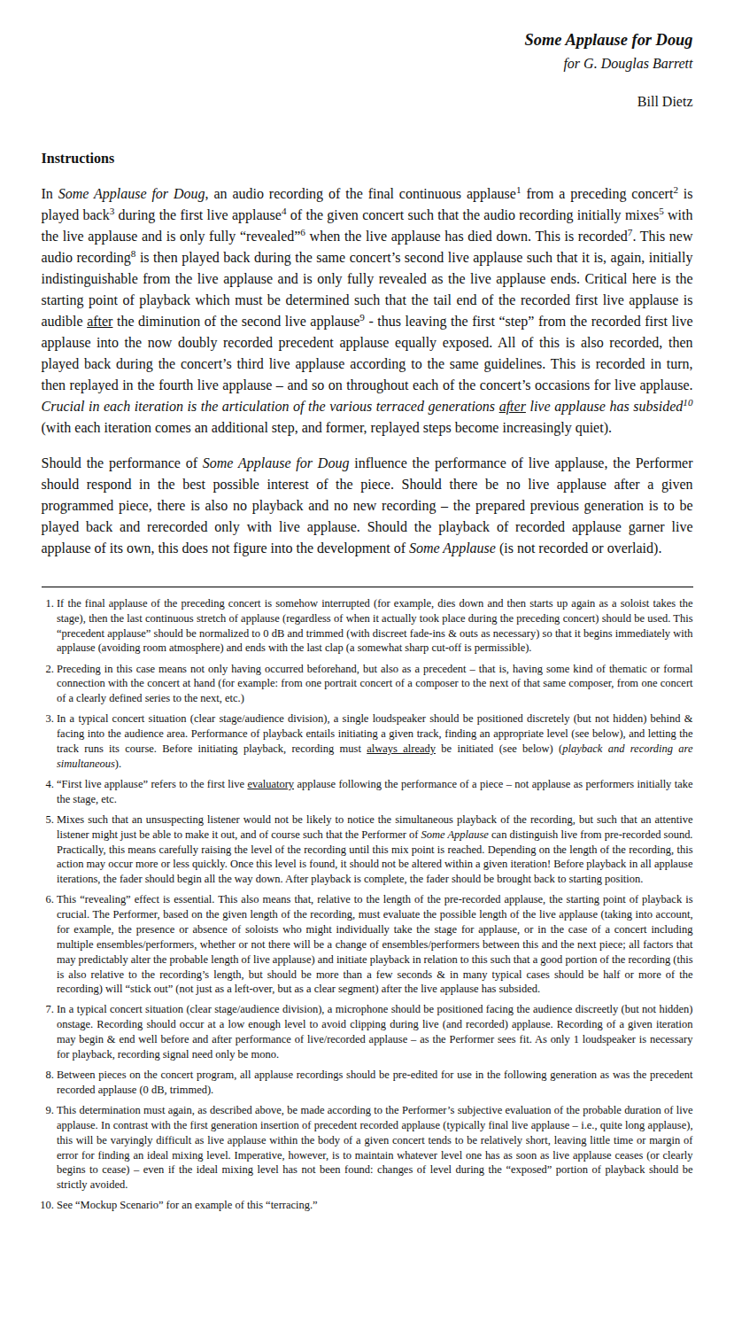Some Applause for Doug for G. Douglas Barrett Bill Dietz
Instructions
In Some Applause for Doug, an audio recording of the final continuous applause1 from a preceding concert2 is played back3 during the first live applause4 of the given concert such that the audio recording initially mixes5 with the live applause and is only fully “revealed”6 when the live applause has died down. This is recorded7. This new audio recording8 is then played back during the same concert’s second live applause such that it is, again, initially indistinguishable from the live applause and is only fully revealed as the live applause ends. Critical here is the starting point of playback which must be determined such that the tail end of the recorded first live applause is audible after the diminution of the second live applause9 - thus leaving the first “step” from the recorded first live applause into the now doubly recorded precedent applause equally exposed. All of this is also recorded, then played back during the concert’s third live applause according to the same guidelines. This is recorded in turn, then replayed in the fourth live applause – and so on throughout each of the concert’s occasions for live applause. Crucial in each iteration is the articulation of the various terraced generations after live applause has subsided10 (with each iteration comes an additional step, and former, replayed steps become increasingly quiet).
Should the performance of Some Applause for Doug influence the performance of live applause, the Performer should respond in the best possible interest of the piece. Should there be no live applause after a given programmed piece, there is also no playback and no new recording – the prepared previous generation is to be played back and rerecorded only with live applause. Should the playback of recorded applause garner live applause of its own, this does not figure into the development of Some Applause (is not recorded or overlaid).
If the final applause of the preceding concert is somehow interrupted (for example, dies down and then starts up again as a soloist takes the stage), then the last continuous stretch of applause (regardless of when it actually took place during the preceding concert) should be used. This “precedent applause” should be normalized to 0 dB and trimmed (with discreet fade-ins & outs as necessary) so that it begins immediately with applause (avoiding room atmosphere) and ends with the last clap (a somewhat sharp cut-off is permissible).
Preceding in this case means not only having occurred beforehand, but also as a precedent – that is, having some kind of thematic or formal connection with the concert at hand (for example: from one portrait concert of a composer to the next of that same composer, from one concert of a clearly defined series to the next, etc.)
In a typical concert situation (clear stage/audience division), a single loudspeaker should be positioned discretely (but not hidden) behind & facing into the audience area. Performance of playback entails initiating a given track, finding an appropriate level (see below), and letting the track runs its course. Before initiating playback, recording must always already be initiated (see below) (playback and recording are simultaneous).
“First live applause” refers to the first live evaluatory applause following the performance of a piece – not applause as performers initially take the stage, etc.
Mixes such that an unsuspecting listener would not be likely to notice the simultaneous playback of the recording, but such that an attentive listener might just be able to make it out, and of course such that the Performer of Some Applause can distinguish live from pre-recorded sound. Practically, this means carefully raising the level of the recording until this mix point is reached. Depending on the length of the recording, this action may occur more or less quickly. Once this level is found, it should not be altered within a given iteration! Before playback in all applause iterations, the fader should begin all the way down. After playback is complete, the fader should be brought back to starting position.
This “revealing” effect is essential. This also means that, relative to the length of the pre-recorded applause, the starting point of playback is crucial. The Performer, based on the given length of the recording, must evaluate the possible length of the live applause (taking into account, for example, the presence or absence of soloists who might individually take the stage for applause, or in the case of a concert including multiple ensembles/performers, whether or not there will be a change of ensembles/performers between this and the next piece; all factors that may predictably alter the probable length of live applause) and initiate playback in relation to this such that a good portion of the recording (this is also relative to the recording’s length, but should be more than a few seconds & in many typical cases should be half or more of the recording) will “stick out” (not just as a left-over, but as a clear segment) after the live applause has subsided.
In a typical concert situation (clear stage/audience division), a microphone should be positioned facing the audience discreetly (but not hidden) onstage. Recording should occur at a low enough level to avoid clipping during live (and recorded) applause. Recording of a given iteration may begin & end well before and after performance of live/recorded applause – as the Performer sees fit. As only 1 loudspeaker is necessary for playback, recording signal need only be mono.
Between pieces on the concert program, all applause recordings should be pre-edited for use in the following generation as was the precedent recorded applause (0 dB, trimmed).
This determination must again, as described above, be made according to the Performer’s subjective evaluation of the probable duration of live applause. In contrast with the first generation insertion of precedent recorded applause (typically final live applause – i.e., quite long applause), this will be varyingly difficult as live applause within the body of a given concert tends to be relatively short, leaving little time or margin of error for finding an ideal mixing level. Imperative, however, is to maintain whatever level one has as soon as live applause ceases (or clearly begins to cease) – even if the ideal mixing level has not been found: changes of level during the “exposed” portion of playback should be strictly avoided.
See “Mockup Scenario” for an example of this “terracing.”